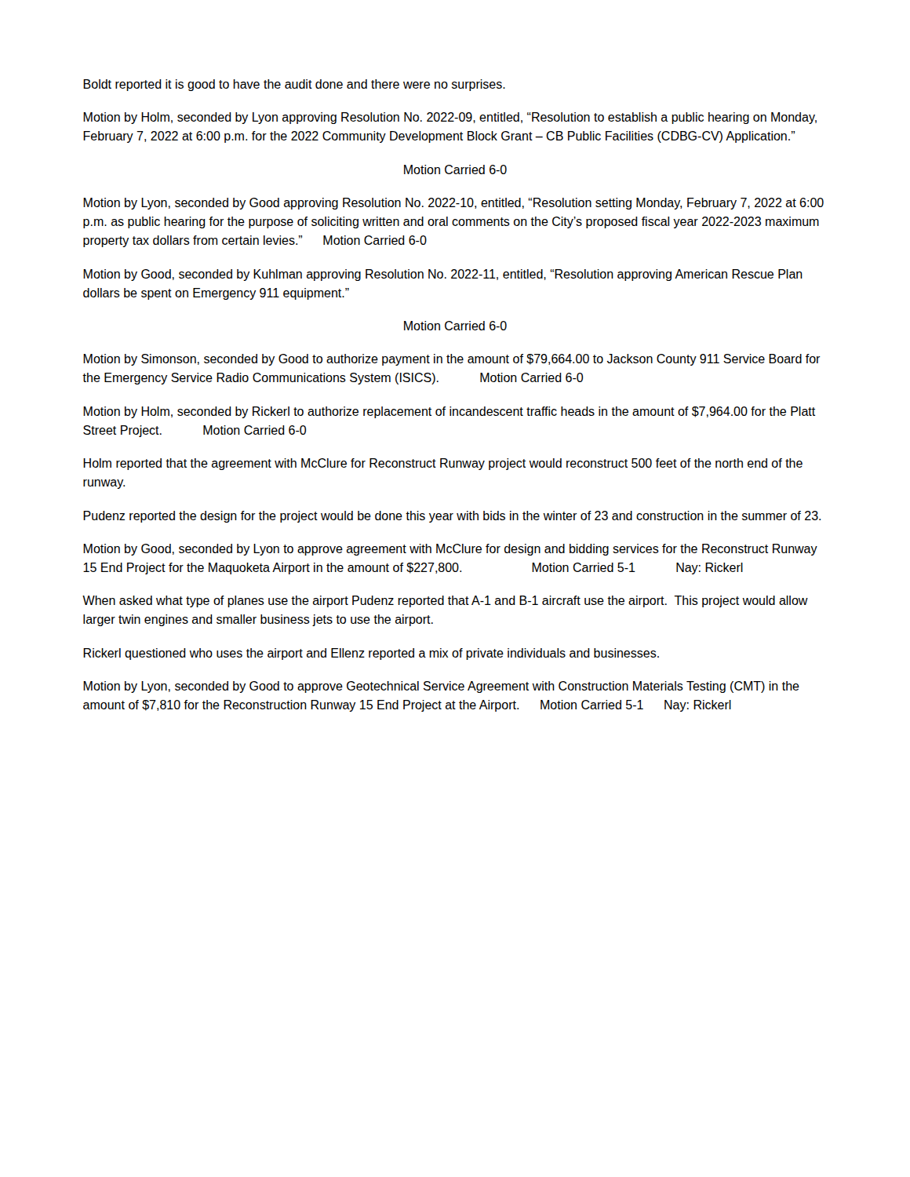Boldt reported it is good to have the audit done and there were no surprises.
Motion by Holm, seconded by Lyon approving Resolution No. 2022-09, entitled, “Resolution to establish a public hearing on Monday, February 7, 2022 at 6:00 p.m. for the 2022 Community Development Block Grant – CB Public Facilities (CDBG-CV) Application.”
Motion Carried 6-0
Motion by Lyon, seconded by Good approving Resolution No. 2022-10, entitled, “Resolution setting Monday, February 7, 2022 at 6:00 p.m. as public hearing for the purpose of soliciting written and oral comments on the City’s proposed fiscal year 2022-2023 maximum property tax dollars from certain levies.” Motion Carried 6-0
Motion by Good, seconded by Kuhlman approving Resolution No. 2022-11, entitled, “Resolution approving American Rescue Plan dollars be spent on Emergency 911 equipment.”
Motion Carried 6-0
Motion by Simonson, seconded by Good to authorize payment in the amount of $79,664.00 to Jackson County 911 Service Board for the Emergency Service Radio Communications System (ISICS). Motion Carried 6-0
Motion by Holm, seconded by Rickerl to authorize replacement of incandescent traffic heads in the amount of $7,964.00 for the Platt Street Project. Motion Carried 6-0
Holm reported that the agreement with McClure for Reconstruct Runway project would reconstruct 500 feet of the north end of the runway.
Pudenz reported the design for the project would be done this year with bids in the winter of 23 and construction in the summer of 23.
Motion by Good, seconded by Lyon to approve agreement with McClure for design and bidding services for the Reconstruct Runway 15 End Project for the Maquoketa Airport in the amount of $227,800. Motion Carried 5-1 Nay: Rickerl
When asked what type of planes use the airport Pudenz reported that A-1 and B-1 aircraft use the airport. This project would allow larger twin engines and smaller business jets to use the airport.
Rickerl questioned who uses the airport and Ellenz reported a mix of private individuals and businesses.
Motion by Lyon, seconded by Good to approve Geotechnical Service Agreement with Construction Materials Testing (CMT) in the amount of $7,810 for the Reconstruction Runway 15 End Project at the Airport. Motion Carried 5-1 Nay: Rickerl